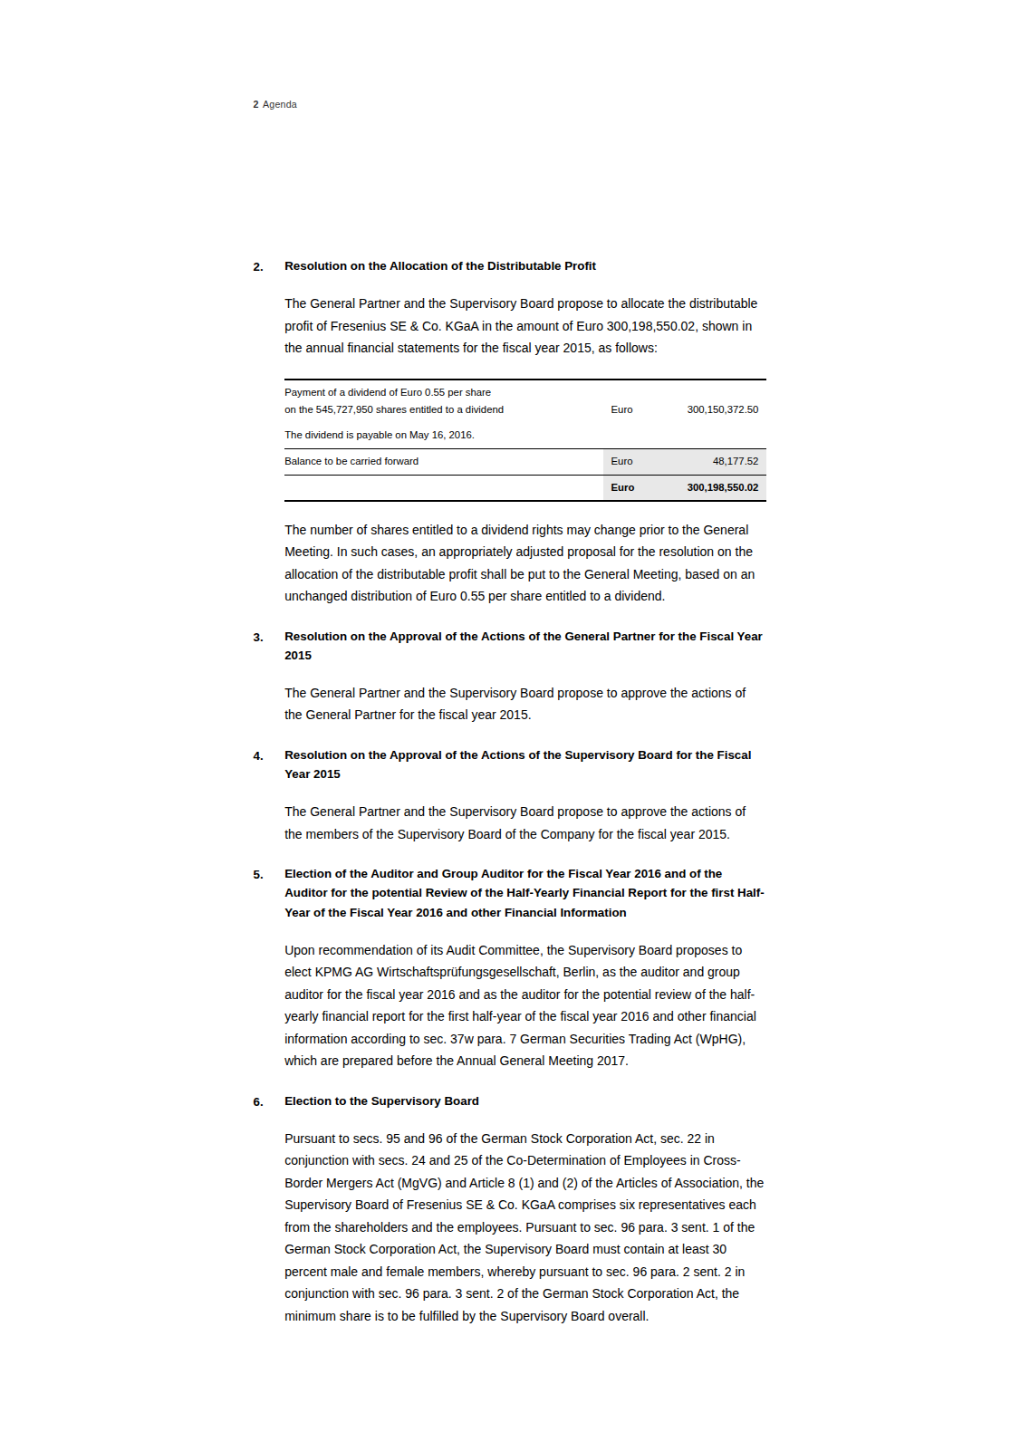2 Agenda
2.
Resolution on the Allocation of the Distributable Profit
The General Partner and the Supervisory Board propose to allocate the distributable profit of Fresenius SE & Co. KGaA in the amount of Euro 300,198,550.02, shown in the annual financial statements for the fiscal year 2015, as follows:
| Payment of a dividend of Euro 0.55 per share on the 545,727,950 shares entitled to a dividend | | Euro | 300,150,372.50 |
| The dividend is payable on May 16, 2016. | | | |
| Balance to be carried forward | | Euro | 48,177.52 |
| | | Euro | 300,198,550.02 |
The number of shares entitled to a dividend rights may change prior to the General Meeting. In such cases, an appropriately adjusted proposal for the resolution on the allocation of the distributable profit shall be put to the General Meeting, based on an unchanged distribution of Euro 0.55 per share entitled to a dividend.
3.
Resolution on the Approval of the Actions of the General Partner for the Fiscal Year 2015
The General Partner and the Supervisory Board propose to approve the actions of the General Partner for the fiscal year 2015.
4.
Resolution on the Approval of the Actions of the Supervisory Board for the Fiscal Year 2015
The General Partner and the Supervisory Board propose to approve the actions of the members of the Supervisory Board of the Company for the fiscal year 2015.
5.
Election of the Auditor and Group Auditor for the Fiscal Year 2016 and of the Auditor for the potential Review of the Half-Yearly Financial Report for the first Half-Year of the Fiscal Year 2016 and other Financial Information
Upon recommendation of its Audit Committee, the Supervisory Board proposes to elect KPMG AG Wirtschaftsprüfungsgesellschaft, Berlin, as the auditor and group auditor for the fiscal year 2016 and as the auditor for the potential review of the half-yearly financial report for the first half-year of the fiscal year 2016 and other financial information according to sec. 37w para. 7 German Securities Trading Act (WpHG), which are prepared before the Annual General Meeting 2017.
6.
Election to the Supervisory Board
Pursuant to secs. 95 and 96 of the German Stock Corporation Act, sec. 22 in conjunction with secs. 24 and 25 of the Co-Determination of Employees in Cross-Border Mergers Act (MgVG) and Article 8 (1) and (2) of the Articles of Association, the Supervisory Board of Fresenius SE & Co. KGaA comprises six representatives each from the shareholders and the employees. Pursuant to sec. 96 para. 3 sent. 1 of the German Stock Corporation Act, the Supervisory Board must contain at least 30 percent male and female members, whereby pursuant to sec. 96 para. 2 sent. 2 in conjunction with sec. 96 para. 3 sent. 2 of the German Stock Corporation Act, the minimum share is to be fulfilled by the Supervisory Board overall.